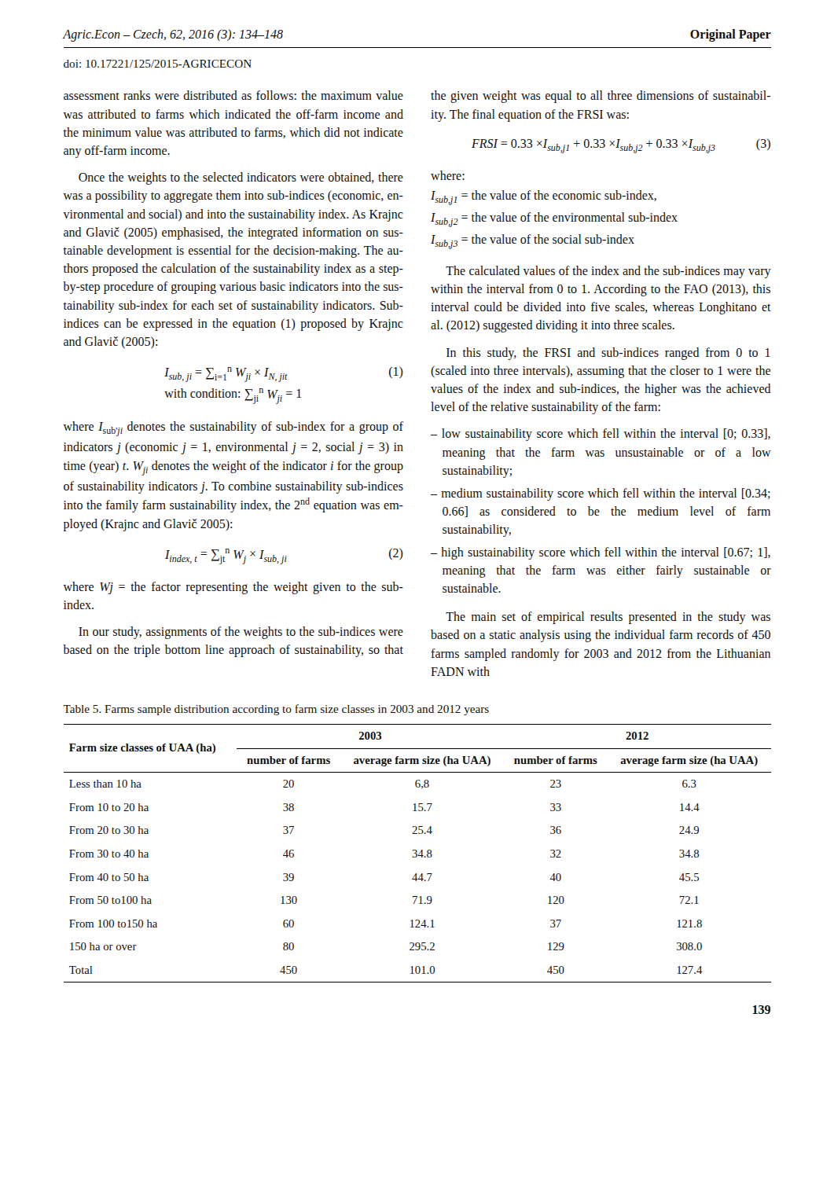Agric.Econ – Czech, 62, 2016 (3): 134–148
Original Paper
doi: 10.17221/125/2015-AGRICECON
assessment ranks were distributed as follows: the maximum value was attributed to farms which indicated the off-farm income and the minimum value was attributed to farms, which did not indicate any off-farm income.
Once the weights to the selected indicators were obtained, there was a possibility to aggregate them into sub-indices (economic, environmental and social) and into the sustainability index. As Krajnc and Glavič (2005) emphasised, the integrated information on sustainable development is essential for the decision-making. The authors proposed the calculation of the sustainability index as a step-by-step procedure of grouping various basic indicators into the sustainability sub-index for each set of sustainability indicators. Sub-indices can be expressed in the equation (1) proposed by Krajnc and Glavič (2005):
(1) Isub, ji = ∑i=1n Wji × IN, jit
with condition: ∑jin Wji = 1
where Isub'ji denotes the sustainability of sub-index for a group of indicators j (economic j = 1, environmental j = 2, social j = 3) in time (year) t. Wji denotes the weight of the indicator i for the group of sustainability indicators j. To combine sustainability sub-indices into the family farm sustainability index, the 2nd equation was employed (Krajnc and Glavič 2005):
(2) Iindex, t = ∑jtn Wj × Isub, ji
where Wj = the factor representing the weight given to the sub-index.
In our study, assignments of the weights to the sub-indices were based on the triple bottom line approach of sustainability, so that the given weight was equal to all three dimensions of sustainability. The final equation of the FRSI was:
(3) FRSI = 0.33 ×Isub,j1 + 0.33 ×Isub,j2 + 0.33 ×Isub,j3
where:
Isub,j1 = the value of the economic sub-index,
Isub,j2 = the value of the environmental sub-index
Isub,j3 = the value of the social sub-index
The calculated values of the index and the sub-indices may vary within the interval from 0 to 1. According to the FAO (2013), this interval could be divided into five scales, whereas Longhitano et al. (2012) suggested dividing it into three scales.
In this study, the FRSI and sub-indices ranged from 0 to 1 (scaled into three intervals), assuming that the closer to 1 were the values of the index and sub-indices, the higher was the achieved level of the relative sustainability of the farm:
low sustainability score which fell within the interval [0; 0.33], meaning that the farm was unsustainable or of a low sustainability;
medium sustainability score which fell within the interval [0.34; 0.66] as considered to be the medium level of farm sustainability,
high sustainability score which fell within the interval [0.67; 1], meaning that the farm was either fairly sustainable or sustainable.
The main set of empirical results presented in the study was based on a static analysis using the individual farm records of 450 farms sampled randomly for 2003 and 2012 from the Lithuanian FADN with
Table 5. Farms sample distribution according to farm size classes in 2003 and 2012 years
| Farm size classes of UAA (ha) | 2003 | 2012 |
| --- | --- | --- |
| number of farms | average farm size (ha UAA) | number of farms | average farm size (ha UAA) |
| Less than 10 ha | 20 | 6,8 | 23 | 6.3 |
| From 10 to 20 ha | 38 | 15.7 | 33 | 14.4 |
| From 20 to 30 ha | 37 | 25.4 | 36 | 24.9 |
| From 30 to 40 ha | 46 | 34.8 | 32 | 34.8 |
| From 40 to 50 ha | 39 | 44.7 | 40 | 45.5 |
| From 50 to100 ha | 130 | 71.9 | 120 | 72.1 |
| From 100 to150 ha | 60 | 124.1 | 37 | 121.8 |
| 150 ha or over | 80 | 295.2 | 129 | 308.0 |
| Total | 450 | 101.0 | 450 | 127.4 |
139